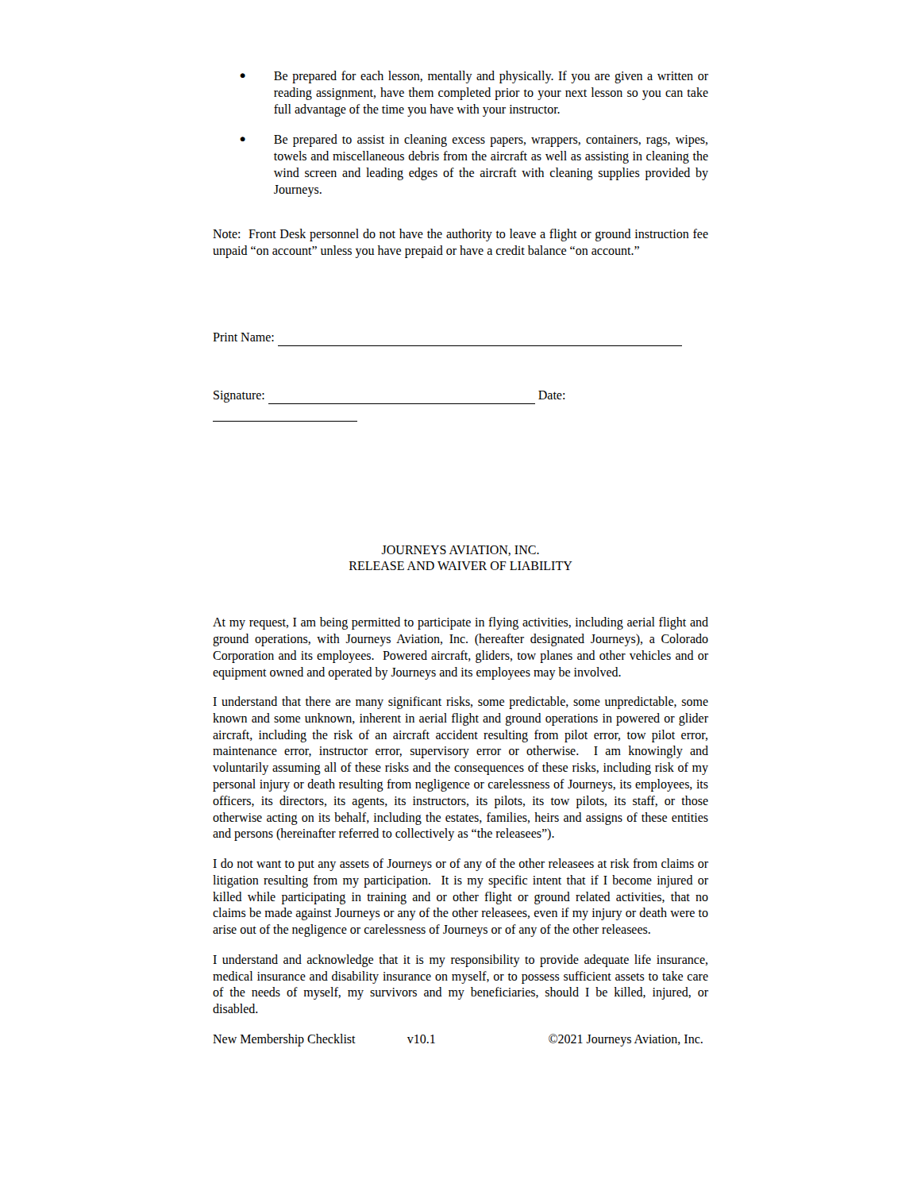Be prepared for each lesson, mentally and physically. If you are given a written or reading assignment, have them completed prior to your next lesson so you can take full advantage of the time you have with your instructor.
Be prepared to assist in cleaning excess papers, wrappers, containers, rags, wipes, towels and miscellaneous debris from the aircraft as well as assisting in cleaning the wind screen and leading edges of the aircraft with cleaning supplies provided by Journeys.
Note: Front Desk personnel do not have the authority to leave a flight or ground instruction fee unpaid “on account” unless you have prepaid or have a credit balance “on account.”
Print Name:
Signature: Date:
JOURNEYS AVIATION, INC.
RELEASE AND WAIVER OF LIABILITY
At my request, I am being permitted to participate in flying activities, including aerial flight and ground operations, with Journeys Aviation, Inc. (hereafter designated Journeys), a Colorado Corporation and its employees. Powered aircraft, gliders, tow planes and other vehicles and or equipment owned and operated by Journeys and its employees may be involved.
I understand that there are many significant risks, some predictable, some unpredictable, some known and some unknown, inherent in aerial flight and ground operations in powered or glider aircraft, including the risk of an aircraft accident resulting from pilot error, tow pilot error, maintenance error, instructor error, supervisory error or otherwise. I am knowingly and voluntarily assuming all of these risks and the consequences of these risks, including risk of my personal injury or death resulting from negligence or carelessness of Journeys, its employees, its officers, its directors, its agents, its instructors, its pilots, its tow pilots, its staff, or those otherwise acting on its behalf, including the estates, families, heirs and assigns of these entities and persons (hereinafter referred to collectively as “the releasees”).
I do not want to put any assets of Journeys or of any of the other releasees at risk from claims or litigation resulting from my participation. It is my specific intent that if I become injured or killed while participating in training and or other flight or ground related activities, that no claims be made against Journeys or any of the other releasees, even if my injury or death were to arise out of the negligence or carelessness of Journeys or of any of the other releasees.
I understand and acknowledge that it is my responsibility to provide adequate life insurance, medical insurance and disability insurance on myself, or to possess sufficient assets to take care of the needs of myself, my survivors and my beneficiaries, should I be killed, injured, or disabled.
New Membership Checklist
v10.1
©2021 Journeys Aviation, Inc.